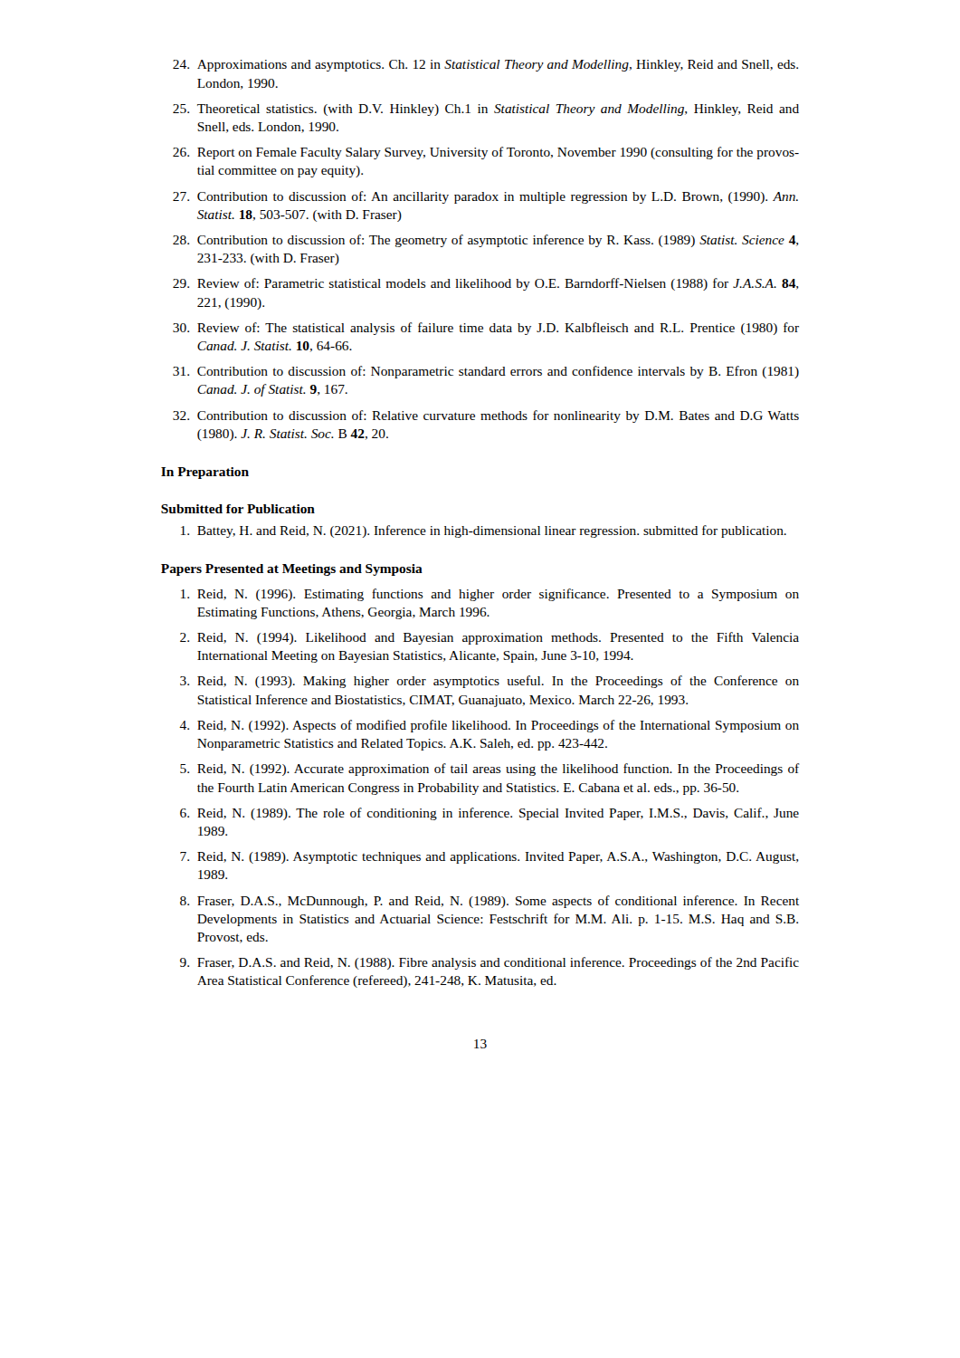24. Approximations and asymptotics. Ch. 12 in Statistical Theory and Modelling, Hinkley, Reid and Snell, eds. London, 1990.
25. Theoretical statistics. (with D.V. Hinkley) Ch.1 in Statistical Theory and Modelling, Hinkley, Reid and Snell, eds. London, 1990.
26. Report on Female Faculty Salary Survey, University of Toronto, November 1990 (consulting for the provostial committee on pay equity).
27. Contribution to discussion of: An ancillarity paradox in multiple regression by L.D. Brown, (1990). Ann. Statist. 18, 503-507. (with D. Fraser)
28. Contribution to discussion of: The geometry of asymptotic inference by R. Kass. (1989) Statist. Science 4, 231-233. (with D. Fraser)
29. Review of: Parametric statistical models and likelihood by O.E. Barndorff-Nielsen (1988) for J.A.S.A. 84, 221, (1990).
30. Review of: The statistical analysis of failure time data by J.D. Kalbfleisch and R.L. Prentice (1980) for Canad. J. Statist. 10, 64-66.
31. Contribution to discussion of: Nonparametric standard errors and confidence intervals by B. Efron (1981) Canad. J. of Statist. 9, 167.
32. Contribution to discussion of: Relative curvature methods for nonlinearity by D.M. Bates and D.G Watts (1980). J. R. Statist. Soc. B 42, 20.
In Preparation
Submitted for Publication
1. Battey, H. and Reid, N. (2021). Inference in high-dimensional linear regression. submitted for publication.
Papers Presented at Meetings and Symposia
1. Reid, N. (1996). Estimating functions and higher order significance. Presented to a Symposium on Estimating Functions, Athens, Georgia, March 1996.
2. Reid, N. (1994). Likelihood and Bayesian approximation methods. Presented to the Fifth Valencia International Meeting on Bayesian Statistics, Alicante, Spain, June 3-10, 1994.
3. Reid, N. (1993). Making higher order asymptotics useful. In the Proceedings of the Conference on Statistical Inference and Biostatistics, CIMAT, Guanajuato, Mexico. March 22-26, 1993.
4. Reid, N. (1992). Aspects of modified profile likelihood. In Proceedings of the International Symposium on Nonparametric Statistics and Related Topics. A.K. Saleh, ed. pp. 423-442.
5. Reid, N. (1992). Accurate approximation of tail areas using the likelihood function. In the Proceedings of the Fourth Latin American Congress in Probability and Statistics. E. Cabana et al. eds., pp. 36-50.
6. Reid, N. (1989). The role of conditioning in inference. Special Invited Paper, I.M.S., Davis, Calif., June 1989.
7. Reid, N. (1989). Asymptotic techniques and applications. Invited Paper, A.S.A., Washington, D.C. August, 1989.
8. Fraser, D.A.S., McDunnough, P. and Reid, N. (1989). Some aspects of conditional inference. In Recent Developments in Statistics and Actuarial Science: Festschrift for M.M. Ali. p. 1-15. M.S. Haq and S.B. Provost, eds.
9. Fraser, D.A.S. and Reid, N. (1988). Fibre analysis and conditional inference. Proceedings of the 2nd Pacific Area Statistical Conference (refereed), 241-248, K. Matusita, ed.
13